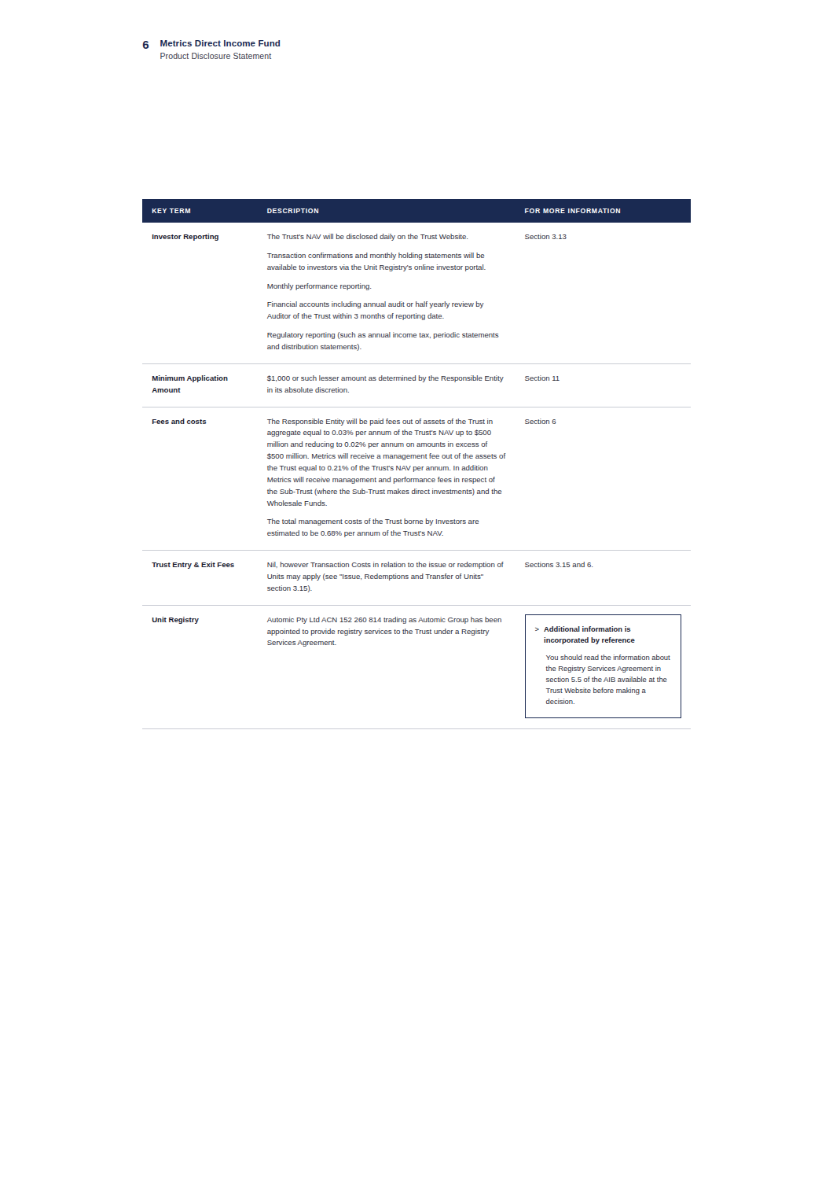6
Metrics Direct Income Fund
Product Disclosure Statement
| KEY TERM | DESCRIPTION | FOR MORE INFORMATION |
| --- | --- | --- |
| Investor Reporting | The Trust's NAV will be disclosed daily on the Trust Website. Transaction confirmations and monthly holding statements will be available to investors via the Unit Registry's online investor portal. Monthly performance reporting. Financial accounts including annual audit or half yearly review by Auditor of the Trust within 3 months of reporting date. Regulatory reporting (such as annual income tax, periodic statements and distribution statements). | Section 3.13 |
| Minimum Application Amount | $1,000 or such lesser amount as determined by the Responsible Entity in its absolute discretion. | Section 11 |
| Fees and costs | The Responsible Entity will be paid fees out of assets of the Trust in aggregate equal to 0.03% per annum of the Trust's NAV up to $500 million and reducing to 0.02% per annum on amounts in excess of $500 million. Metrics will receive a management fee out of the assets of the Trust equal to 0.21% of the Trust's NAV per annum. In addition Metrics will receive management and performance fees in respect of the Sub-Trust (where the Sub-Trust makes direct investments) and the Wholesale Funds. The total management costs of the Trust borne by Investors are estimated to be 0.68% per annum of the Trust's NAV. | Section 6 |
| Trust Entry & Exit Fees | Nil, however Transaction Costs in relation to the issue or redemption of Units may apply (see "Issue, Redemptions and Transfer of Units" section 3.15). | Sections 3.15 and 6. |
| Unit Registry | Automic Pty Ltd ACN 152 260 814 trading as Automic Group has been appointed to provide registry services to the Trust under a Registry Services Agreement. | > Additional information is incorporated by reference You should read the information about the Registry Services Agreement in section 5.5 of the AIB available at the Trust Website before making a decision. |